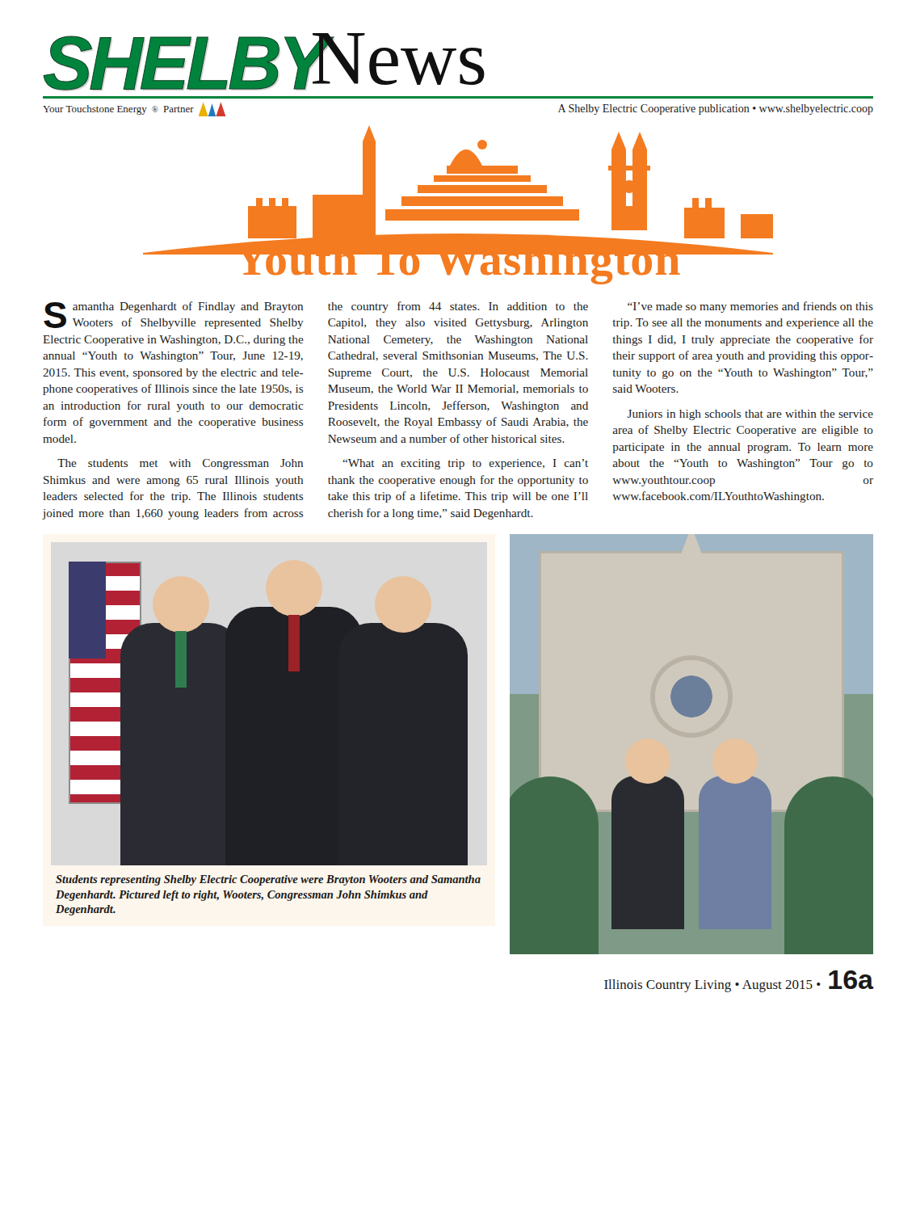SHELBY News
Your Touchstone Energy® Partner A Shelby Electric Cooperative publication • www.shelbyelectric.coop
Youth To Washington
Samantha Degenhardt of Findlay and Brayton Wooters of Shelbyville represented Shelby Electric Cooperative in Washington, D.C., during the annual “Youth to Washington” Tour, June 12-19, 2015. This event, sponsored by the electric and telephone cooperatives of Illinois since the late 1950s, is an introduction for rural youth to our democratic form of government and the cooperative business model.
The students met with Congressman John Shimkus and were among 65 rural Illinois youth leaders selected for the trip. The Illinois students joined more than 1,660 young leaders from across the country from 44 states. In addition to the Capitol, they also visited Gettysburg, Arlington National Cemetery, the Washington National Cathedral, several Smithsonian Museums, The U.S. Supreme Court, the U.S. Holocaust Memorial Museum, the World War II Memorial, memorials to Presidents Lincoln, Jefferson, Washington and Roosevelt, the Royal Embassy of Saudi Arabia, the Newseum and a number of other historical sites.
“What an exciting trip to experience, I can’t thank the cooperative enough for the opportunity to take this trip of a lifetime. This trip will be one I’ll cherish for a long time,” said Degenhardt.
“I’ve made so many memories and friends on this trip. To see all the monuments and experience all the things I did, I truly appreciate the cooperative for their support of area youth and providing this opportunity to go on the “Youth to Washington” Tour,” said Wooters.
Juniors in high schools that are within the service area of Shelby Electric Cooperative are eligible to participate in the annual program. To learn more about the “Youth to Washington” Tour go to www.youthtour.coop or www.facebook.com/ILYouthtoWashington.
Students representing Shelby Electric Cooperative were Brayton Wooters and Samantha Degenhardt. Pictured left to right, Wooters, Congressman John Shimkus and Degenhardt.
Illinois Country Living • August 2015 • 16a